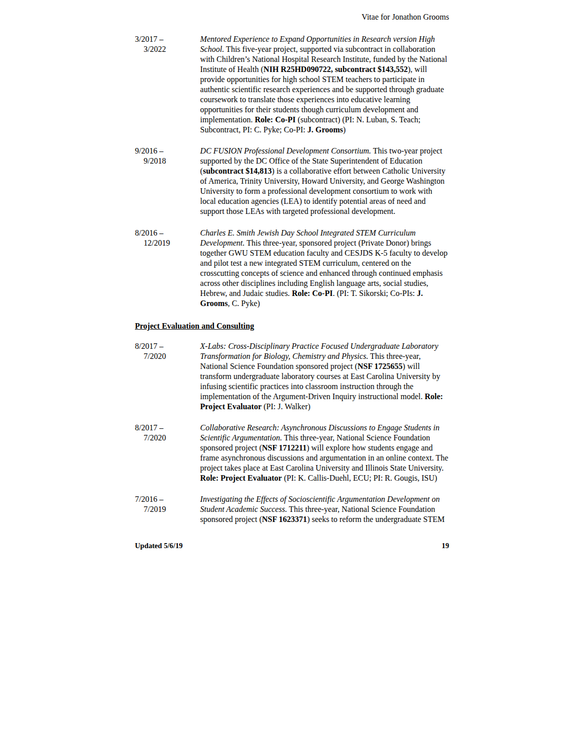Vitae for Jonathon Grooms
3/2017 –3/2022
Mentored Experience to Expand Opportunities in Research version High School. This five-year project, supported via subcontract in collaboration with Children’s National Hospital Research Institute, funded by the National Institute of Health (NIH R25HD090722, subcontract $143,552), will provide opportunities for high school STEM teachers to participate in authentic scientific research experiences and be supported through graduate coursework to translate those experiences into educative learning opportunities for their students though curriculum development and implementation. Role: Co-PI (subcontract) (PI: N. Luban, S. Teach; Subcontract, PI: C. Pyke; Co-PI: J. Grooms)
9/2016 –9/2018
DC FUSION Professional Development Consortium. This two-year project supported by the DC Office of the State Superintendent of Education (subcontract $14,813) is a collaborative effort between Catholic University of America, Trinity University, Howard University, and George Washington University to form a professional development consortium to work with local education agencies (LEA) to identify potential areas of need and support those LEAs with targeted professional development.
8/2016 –12/2019
Charles E. Smith Jewish Day School Integrated STEM Curriculum Development. This three-year, sponsored project (Private Donor) brings together GWU STEM education faculty and CESJDS K-5 faculty to develop and pilot test a new integrated STEM curriculum, centered on the crosscutting concepts of science and enhanced through continued emphasis across other disciplines including English language arts, social studies, Hebrew, and Judaic studies. Role: Co-PI. (PI: T. Sikorski; Co-PIs: J. Grooms, C. Pyke)
Project Evaluation and Consulting
8/2017 –7/2020
X-Labs: Cross-Disciplinary Practice Focused Undergraduate Laboratory Transformation for Biology, Chemistry and Physics. This three-year, National Science Foundation sponsored project (NSF 1725655) will transform undergraduate laboratory courses at East Carolina University by infusing scientific practices into classroom instruction through the implementation of the Argument-Driven Inquiry instructional model. Role: Project Evaluator (PI: J. Walker)
8/2017 –7/2020
Collaborative Research: Asynchronous Discussions to Engage Students in Scientific Argumentation. This three-year, National Science Foundation sponsored project (NSF 1712211) will explore how students engage and frame asynchronous discussions and argumentation in an online context. The project takes place at East Carolina University and Illinois State University. Role: Project Evaluator (PI: K. Callis-Duehl, ECU; PI: R. Gougis, ISU)
7/2016 –7/2019
Investigating the Effects of Socioscientific Argumentation Development on Student Academic Success. This three-year, National Science Foundation sponsored project (NSF 1623371) seeks to reform the undergraduate STEM
Updated 5/6/19 19